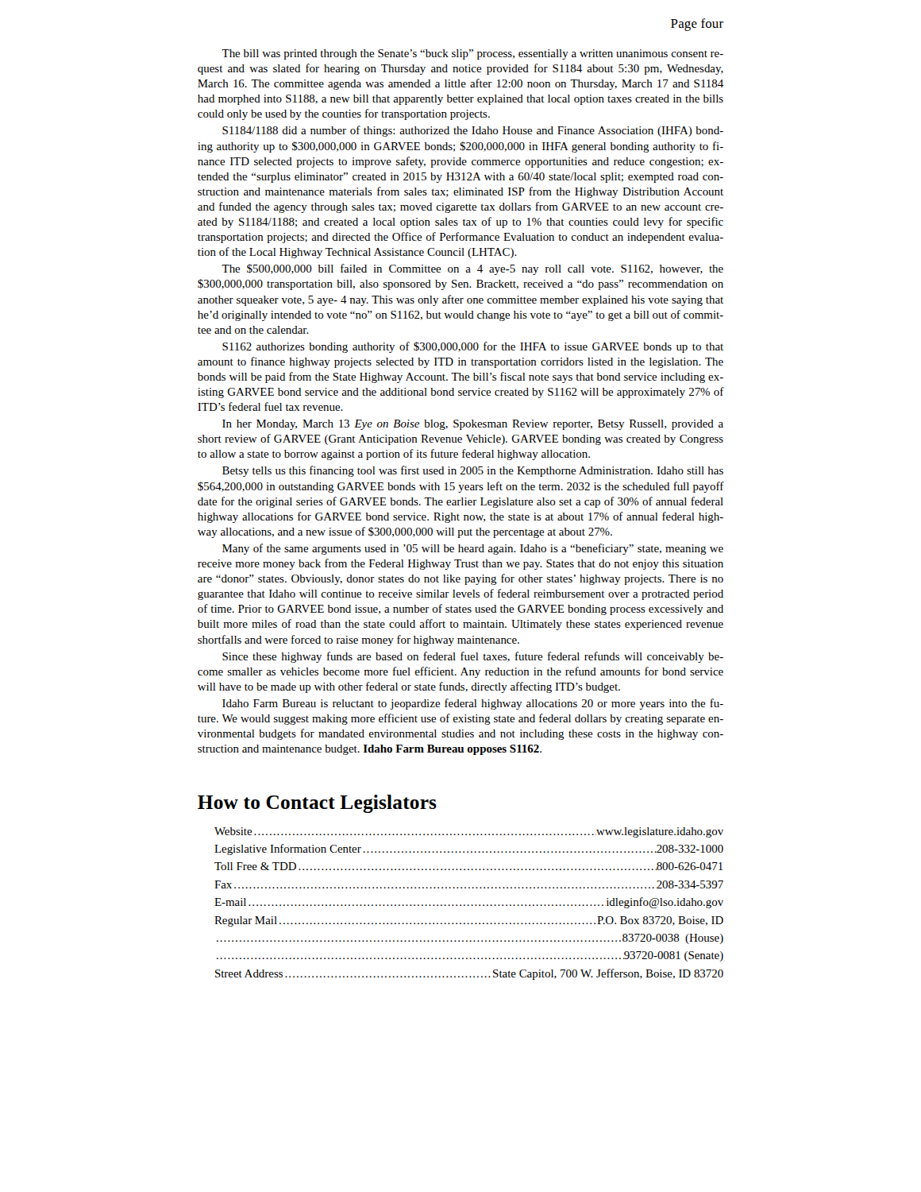Page four
The bill was printed through the Senate’s “buck slip” process, essentially a written unanimous consent request and was slated for hearing on Thursday and notice provided for S1184 about 5:30 pm, Wednesday, March 16. The committee agenda was amended a little after 12:00 noon on Thursday, March 17 and S1184 had morphed into S1188, a new bill that apparently better explained that local option taxes created in the bills could only be used by the counties for transportation projects.
S1184/1188 did a number of things: authorized the Idaho House and Finance Association (IHFA) bonding authority up to $300,000,000 in GARVEE bonds; $200,000,000 in IHFA general bonding authority to finance ITD selected projects to improve safety, provide commerce opportunities and reduce congestion; extended the “surplus eliminator” created in 2015 by H312A with a 60/40 state/local split; exempted road construction and maintenance materials from sales tax; eliminated ISP from the Highway Distribution Account and funded the agency through sales tax; moved cigarette tax dollars from GARVEE to an new account created by S1184/1188; and created a local option sales tax of up to 1% that counties could levy for specific transportation projects; and directed the Office of Performance Evaluation to conduct an independent evaluation of the Local Highway Technical Assistance Council (LHTAC).
The $500,000,000 bill failed in Committee on a 4 aye-5 nay roll call vote. S1162, however, the $300,000,000 transportation bill, also sponsored by Sen. Brackett, received a “do pass” recommendation on another squeaker vote, 5 aye- 4 nay. This was only after one committee member explained his vote saying that he’d originally intended to vote “no” on S1162, but would change his vote to “aye” to get a bill out of committee and on the calendar.
S1162 authorizes bonding authority of $300,000,000 for the IHFA to issue GARVEE bonds up to that amount to finance highway projects selected by ITD in transportation corridors listed in the legislation. The bonds will be paid from the State Highway Account. The bill’s fiscal note says that bond service including existing GARVEE bond service and the additional bond service created by S1162 will be approximately 27% of ITD’s federal fuel tax revenue.
In her Monday, March 13 Eye on Boise blog, Spokesman Review reporter, Betsy Russell, provided a short review of GARVEE (Grant Anticipation Revenue Vehicle). GARVEE bonding was created by Congress to allow a state to borrow against a portion of its future federal highway allocation.
Betsy tells us this financing tool was first used in 2005 in the Kempthorne Administration. Idaho still has $564,200,000 in outstanding GARVEE bonds with 15 years left on the term. 2032 is the scheduled full payoff date for the original series of GARVEE bonds. The earlier Legislature also set a cap of 30% of annual federal highway allocations for GARVEE bond service. Right now, the state is at about 17% of annual federal highway allocations, and a new issue of $300,000,000 will put the percentage at about 27%.
Many of the same arguments used in ’05 will be heard again. Idaho is a “beneficiary” state, meaning we receive more money back from the Federal Highway Trust than we pay. States that do not enjoy this situation are “donor” states. Obviously, donor states do not like paying for other states’ highway projects. There is no guarantee that Idaho will continue to receive similar levels of federal reimbursement over a protracted period of time. Prior to GARVEE bond issue, a number of states used the GARVEE bonding process excessively and built more miles of road than the state could affort to maintain. Ultimately these states experienced revenue shortfalls and were forced to raise money for highway maintenance.
Since these highway funds are based on federal fuel taxes, future federal refunds will conceivably become smaller as vehicles become more fuel efficient. Any reduction in the refund amounts for bond service will have to be made up with other federal or state funds, directly affecting ITD’s budget.
Idaho Farm Bureau is reluctant to jeopardize federal highway allocations 20 or more years into the future. We would suggest making more efficient use of existing state and federal dollars by creating separate environmental budgets for mandated environmental studies and not including these costs in the highway construction and maintenance budget. Idaho Farm Bureau opposes S1162.
How to Contact Legislators
Website ................................................................................................................................................................................................. www.legislature.idaho.gov
Legislative Information Center ................................................................................................................................................................................................. 208-332-1000
Toll Free & TDD ................................................................................................................................................................................................. 800-626-0471
Fax ................................................................................................................................................................................................. 208-334-5397
E-mail ................................................................................................................................................................................................. idleginfo@lso.idaho.gov
Regular Mail ................................................................................................................................................................................................. P.O. Box 83720, Boise, ID
Regular Mail ................................................................................................................................................................................................. 83720-0038 (House)
Regular Mail ................................................................................................................................................................................................. 93720-0081 (Senate)
Street Address ................................................................................................................................................................................................. State Capitol, 700 W. Jefferson, Boise, ID 83720